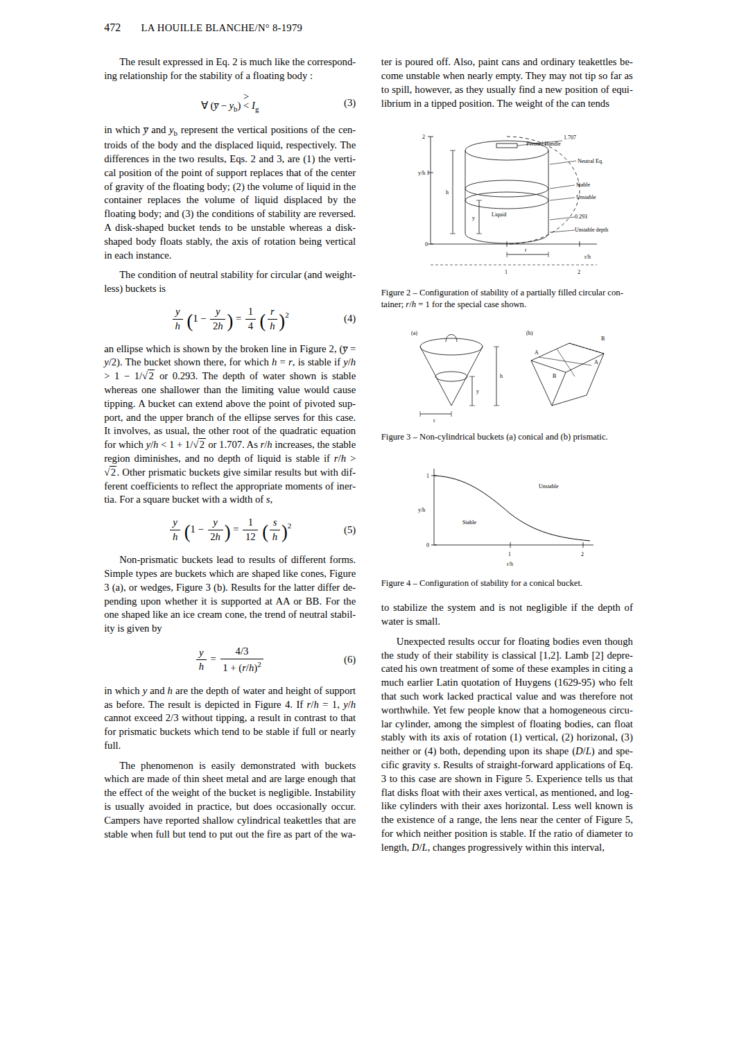472 LA HOUILLE BLANCHE/N° 8-1979
The result expressed in Eq. 2 is much like the corresponding relationship for the stability of a floating body :
∀ (y̅ − yb) >< Ig (3)
in which y̅ and yb represent the vertical positions of the centroids of the body and the displaced liquid, respectively. The differences in the two results, Eqs. 2 and 3, are (1) the vertical position of the point of support replaces that of the center of gravity of the floating body; (2) the volume of liquid in the container replaces the volume of liquid displaced by the floating body; and (3) the conditions of stability are reversed. A disk-shaped bucket tends to be unstable whereas a disk-shaped body floats stably, the axis of rotation being vertical in each instance.
The condition of neutral stability for circular (and weightless) buckets is
yh (1 − y 2h) = 14 (rh) 2 (4)
an ellipse which is shown by the broken line in Figure 2, (y̅ = y/2). The bucket shown there, for which h = r, is stable if y/h > 1 − 1/√2 or 0.293. The depth of water shown is stable whereas one shallower than the limiting value would cause tipping. A bucket can extend above the point of pivoted support, and the upper branch of the ellipse serves for this case. It involves, as usual, the other root of the quadratic equation for which y/h < 1 + 1/√2 or 1.707. As r/h increases, the stable region diminishes, and no depth of liquid is stable if r/h > √2. Other prismatic buckets give similar results but with different coefficients to reflect the appropriate moments of inertia. For a square bucket with a width of s,
yh (1 − y 2h) = 112 (sh) 2 (5)
Non-prismatic buckets lead to results of different forms. Simple types are buckets which are shaped like cones, Figure 3 (a), or wedges, Figure 3 (b). Results for the latter differ depending upon whether it is supported at AA or BB. For the one shaped like an ice cream cone, the trend of neutral stability is given by
yh = 4/31 + (r/h)2 (6)
in which y and h are the depth of water and height of support as before. The result is depicted in Figure 4. If r/h = 1, y/h cannot exceed 2/3 without tipping, a result in contrast to that for prismatic buckets which tend to be stable if full or nearly full.
The phenomenon is easily demonstrated with buckets which are made of thin sheet metal and are large enough that the effect of the weight of the bucket is negligible. Instability is usually avoided in practice, but does occasionally occur. Campers have reported shallow cylindrical teakettles that are stable when full but tend to put out the fire as part of the water is poured off. Also, paint cans and ordinary teakettles become unstable when nearly empty. They may not tip so far as to spill, however, as they usually find a new position of equilibrium in a tipped position. The weight of the can tends
2 y/h 1 0 1 2 r/h 1.707 Neutral Eq. Stable Unstable 0.293 Unstable depth Pivoted Handle h y Liquid r
Figure 2 – Configuration of stability of a partially filled circular container; r/h = 1 for the special case shown.
(a) (b) h y r B A A B
Figure 3 – Non-cylindrical buckets (a) conical and (b) prismatic.
1 0 y/h 1 2 r/h Unstable Stable
Figure 4 – Configuration of stability for a conical bucket.
to stabilize the system and is not negligible if the depth of water is small.
Unexpected results occur for floating bodies even though the study of their stability is classical [1,2]. Lamb [2] deprecated his own treatment of some of these examples in citing a much earlier Latin quotation of Huygens (1629-95) who felt that such work lacked practical value and was therefore not worthwhile. Yet few people know that a homogeneous circular cylinder, among the simplest of floating bodies, can float stably with its axis of rotation (1) vertical, (2) horizonal, (3) neither or (4) both, depending upon its shape (D/L) and specific gravity s. Results of straight-forward applications of Eq. 3 to this case are shown in Figure 5. Experience tells us that flat disks float with their axes vertical, as mentioned, and log-like cylinders with their axes horizontal. Less well known is the existence of a range, the lens near the center of Figure 5, for which neither position is stable. If the ratio of diameter to length, D/L, changes progressively within this interval,